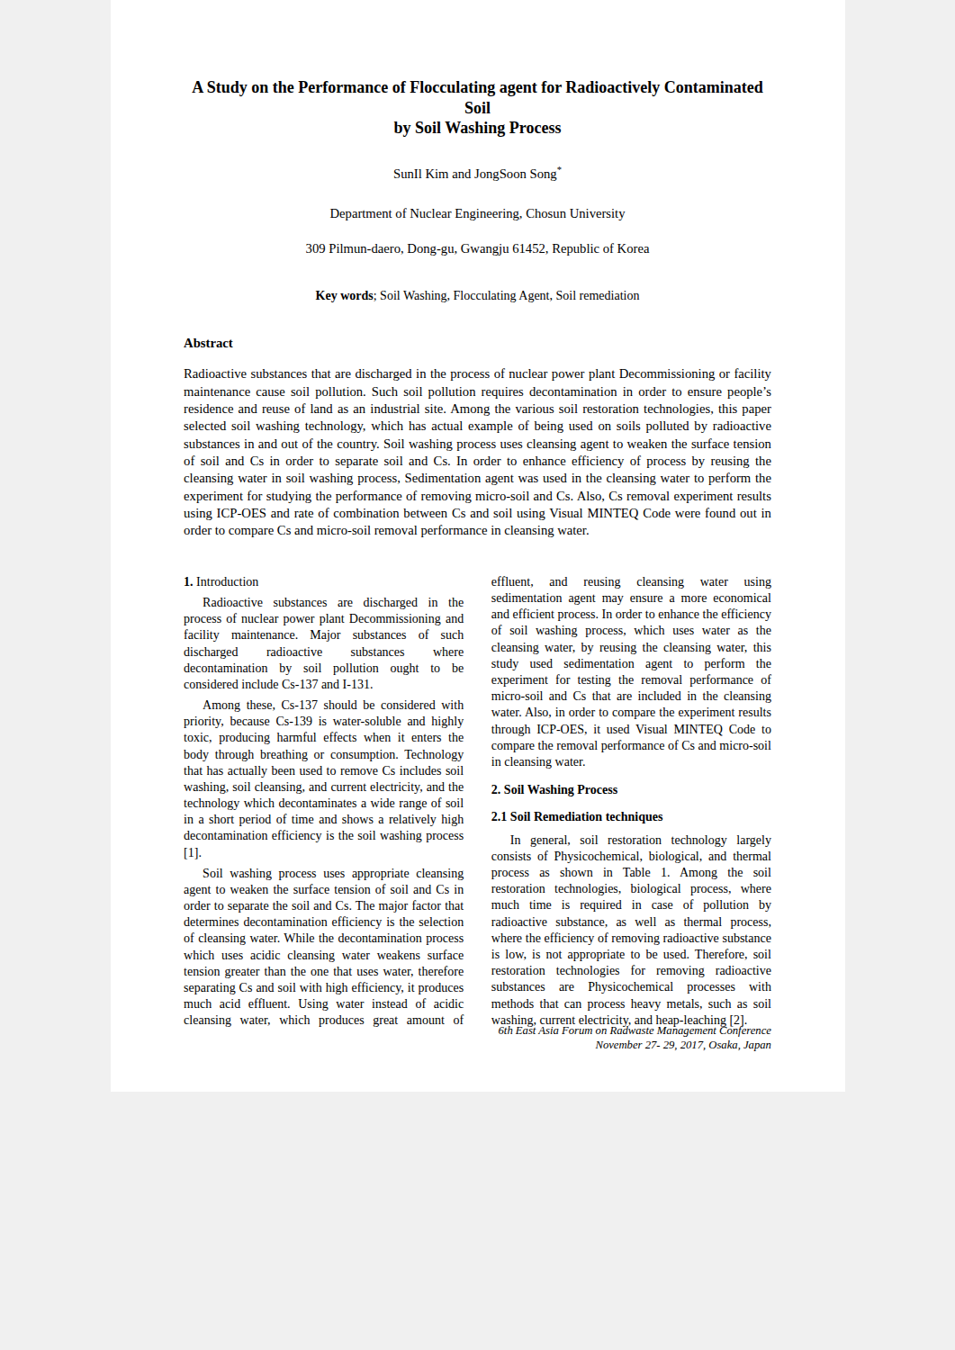A Study on the Performance of Flocculating agent for Radioactively Contaminated Soil
by Soil Washing Process
SunIl Kim and JongSoon Song*
Department of Nuclear Engineering, Chosun University
309 Pilmun-daero, Dong-gu, Gwangju 61452, Republic of Korea
Key words; Soil Washing, Flocculating Agent, Soil remediation
Abstract
Radioactive substances that are discharged in the process of nuclear power plant Decommissioning or facility maintenance cause soil pollution. Such soil pollution requires decontamination in order to ensure people’s residence and reuse of land as an industrial site. Among the various soil restoration technologies, this paper selected soil washing technology, which has actual example of being used on soils polluted by radioactive substances in and out of the country. Soil washing process uses cleansing agent to weaken the surface tension of soil and Cs in order to separate soil and Cs. In order to enhance efficiency of process by reusing the cleansing water in soil washing process, Sedimentation agent was used in the cleansing water to perform the experiment for studying the performance of removing micro-soil and Cs. Also, Cs removal experiment results using ICP-OES and rate of combination between Cs and soil using Visual MINTEQ Code were found out in order to compare Cs and micro-soil removal performance in cleansing water.
1. Introduction
Radioactive substances are discharged in the process of nuclear power plant Decommissioning and facility maintenance. Major substances of such discharged radioactive substances where decontamination by soil pollution ought to be considered include Cs-137 and I-131.
Among these, Cs-137 should be considered with priority, because Cs-139 is water-soluble and highly toxic, producing harmful effects when it enters the body through breathing or consumption. Technology that has actually been used to remove Cs includes soil washing, soil cleansing, and current electricity, and the technology which decontaminates a wide range of soil in a short period of time and shows a relatively high decontamination efficiency is the soil washing process [1].
Soil washing process uses appropriate cleansing agent to weaken the surface tension of soil and Cs in order to separate the soil and Cs. The major factor that determines decontamination efficiency is the selection of cleansing water. While the decontamination process which uses acidic cleansing water weakens surface tension greater than the one that uses water, therefore separating Cs and soil with high efficiency, it produces much acid effluent. Using water instead of acidic cleansing water, which produces great amount of effluent, and reusing cleansing water using sedimentation agent may ensure a more economical and efficient process. In order to enhance the efficiency of soil washing process, which uses water as the cleansing water, by reusing the cleansing water, this study used sedimentation agent to perform the experiment for testing the removal performance of micro-soil and Cs that are included in the cleansing water. Also, in order to compare the experiment results through ICP-OES, it used Visual MINTEQ Code to compare the removal performance of Cs and micro-soil in cleansing water.
2. Soil Washing Process
2.1 Soil Remediation techniques
In general, soil restoration technology largely consists of Physicochemical, biological, and thermal process as shown in Table 1. Among the soil restoration technologies, biological process, where much time is required in case of pollution by radioactive substance, as well as thermal process, where the efficiency of removing radioactive substance is low, is not appropriate to be used. Therefore, soil restoration technologies for removing radioactive substances are Physicochemical processes with methods that can process heavy metals, such as soil washing, current electricity, and heap-leaching [2].
6th East Asia Forum on Radwaste Management Conference
November 27- 29, 2017, Osaka, Japan